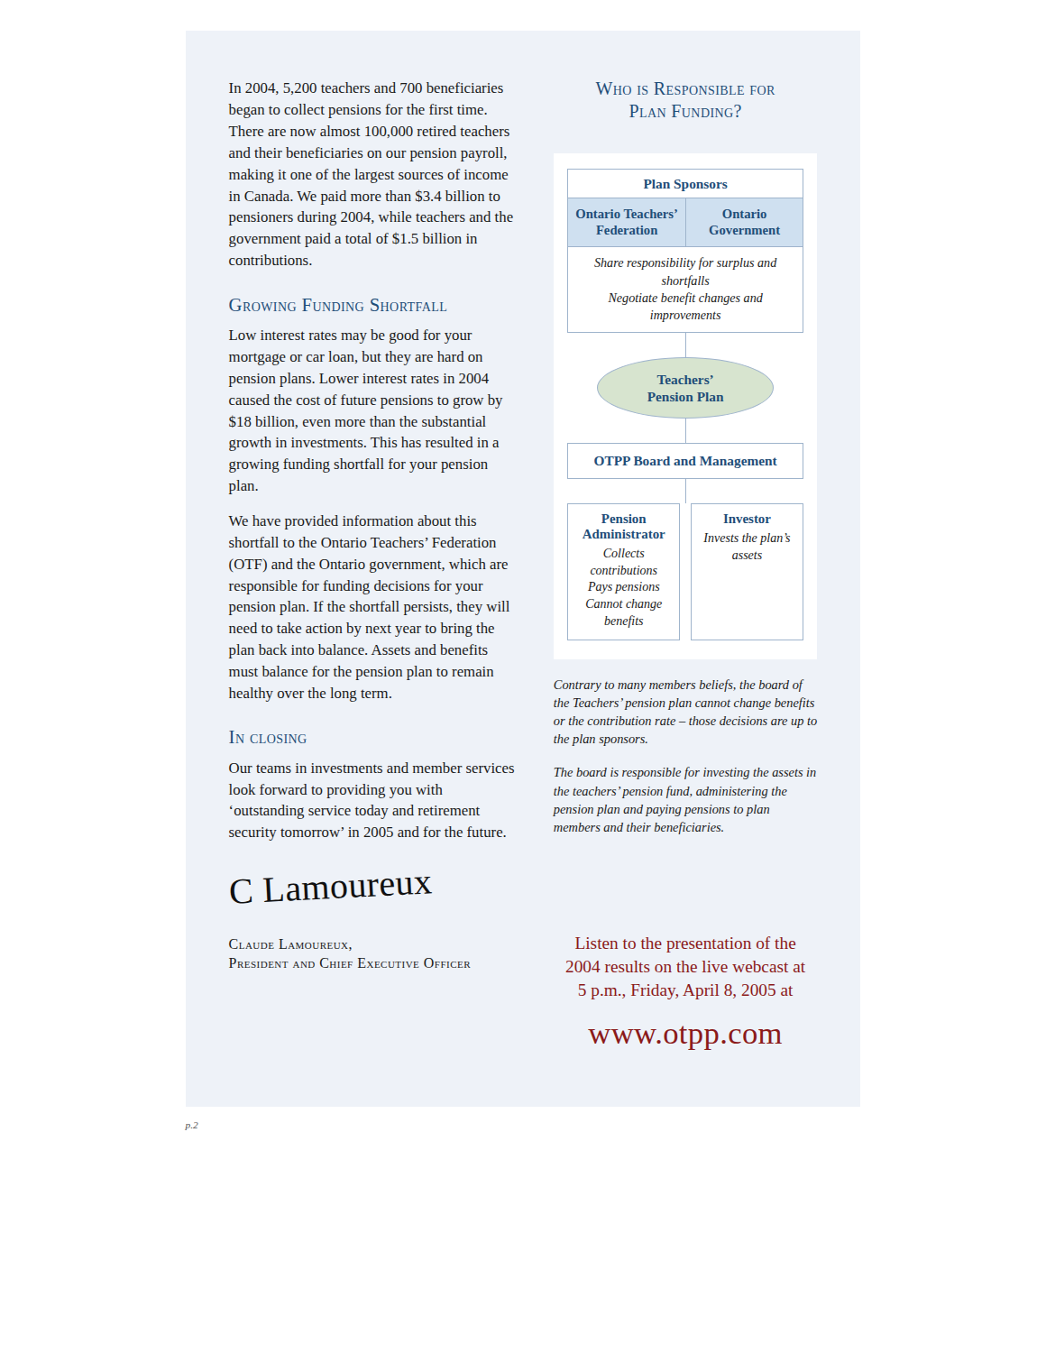In 2004, 5,200 teachers and 700 beneficiaries began to collect pensions for the first time. There are now almost 100,000 retired teachers and their beneficiaries on our pension payroll, making it one of the largest sources of income in Canada. We paid more than $3.4 billion to pensioners during 2004, while teachers and the government paid a total of $1.5 billion in contributions.
Growing Funding Shortfall
Low interest rates may be good for your mortgage or car loan, but they are hard on pension plans. Lower interest rates in 2004 caused the cost of future pensions to grow by $18 billion, even more than the substantial growth in investments. This has resulted in a growing funding shortfall for your pension plan.
We have provided information about this shortfall to the Ontario Teachers’ Federation (OTF) and the Ontario government, which are responsible for funding decisions for your pension plan. If the shortfall persists, they will need to take action by next year to bring the plan back into balance. Assets and benefits must balance for the pension plan to remain healthy over the long term.
In closing
Our teams in investments and member services look forward to providing you with ‘outstanding service today and retirement security tomorrow’ in 2005 and for the future.
C Lamoureux
Claude Lamoureux,
President and Chief Executive Officer
Who is Responsible for
Plan Funding?
Plan Sponsors
Ontario Teachers’
Federation
Ontario Government
Share responsibility for surplus and shortfalls
Negotiate benefit changes and improvements
Teachers’
Pension Plan
OTPP Board and Management
Pension Administrator
Collects contributions
Pays pensions
Cannot change benefits
Investor
Invests the plan’s assets
Contrary to many members beliefs, the board of the Teachers’ pension plan cannot change benefits or the contribution rate – those decisions are up to the plan sponsors.
The board is responsible for investing the assets in the teachers’ pension fund, administering the pension plan and paying pensions to plan members and their beneficiaries.
Listen to the presentation of the
2004 results on the live webcast at
5 p.m., Friday, April 8, 2005 at www.otpp.com
p.2